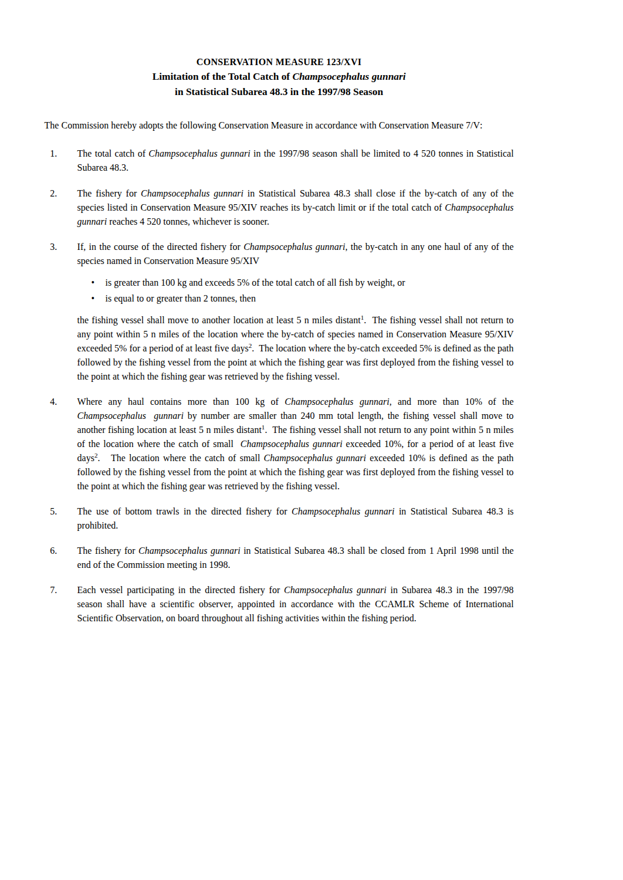CONSERVATION MEASURE 123/XVI
Limitation of the Total Catch of Champsocephalus gunnari
in Statistical Subarea 48.3 in the 1997/98 Season
The Commission hereby adopts the following Conservation Measure in accordance with Conservation Measure 7/V:
The total catch of Champsocephalus gunnari in the 1997/98 season shall be limited to 4 520 tonnes in Statistical Subarea 48.3.
The fishery for Champsocephalus gunnari in Statistical Subarea 48.3 shall close if the by-catch of any of the species listed in Conservation Measure 95/XIV reaches its by-catch limit or if the total catch of Champsocephalus gunnari reaches 4 520 tonnes, whichever is sooner.
If, in the course of the directed fishery for Champsocephalus gunnari, the by-catch in any one haul of any of the species named in Conservation Measure 95/XIV
is greater than 100 kg and exceeds 5% of the total catch of all fish by weight, or
is equal to or greater than 2 tonnes, then
the fishing vessel shall move to another location at least 5 n miles distant1. The fishing vessel shall not return to any point within 5 n miles of the location where the by-catch of species named in Conservation Measure 95/XIV exceeded 5% for a period of at least five days2. The location where the by-catch exceeded 5% is defined as the path followed by the fishing vessel from the point at which the fishing gear was first deployed from the fishing vessel to the point at which the fishing gear was retrieved by the fishing vessel.
Where any haul contains more than 100 kg of Champsocephalus gunnari, and more than 10% of the Champsocephalus gunnari by number are smaller than 240 mm total length, the fishing vessel shall move to another fishing location at least 5 n miles distant1. The fishing vessel shall not return to any point within 5 n miles of the location where the catch of small Champsocephalus gunnari exceeded 10%, for a period of at least five days2. The location where the catch of small Champsocephalus gunnari exceeded 10% is defined as the path followed by the fishing vessel from the point at which the fishing gear was first deployed from the fishing vessel to the point at which the fishing gear was retrieved by the fishing vessel.
The use of bottom trawls in the directed fishery for Champsocephalus gunnari in Statistical Subarea 48.3 is prohibited.
The fishery for Champsocephalus gunnari in Statistical Subarea 48.3 shall be closed from 1 April 1998 until the end of the Commission meeting in 1998.
Each vessel participating in the directed fishery for Champsocephalus gunnari in Subarea 48.3 in the 1997/98 season shall have a scientific observer, appointed in accordance with the CCAMLR Scheme of International Scientific Observation, on board throughout all fishing activities within the fishing period.